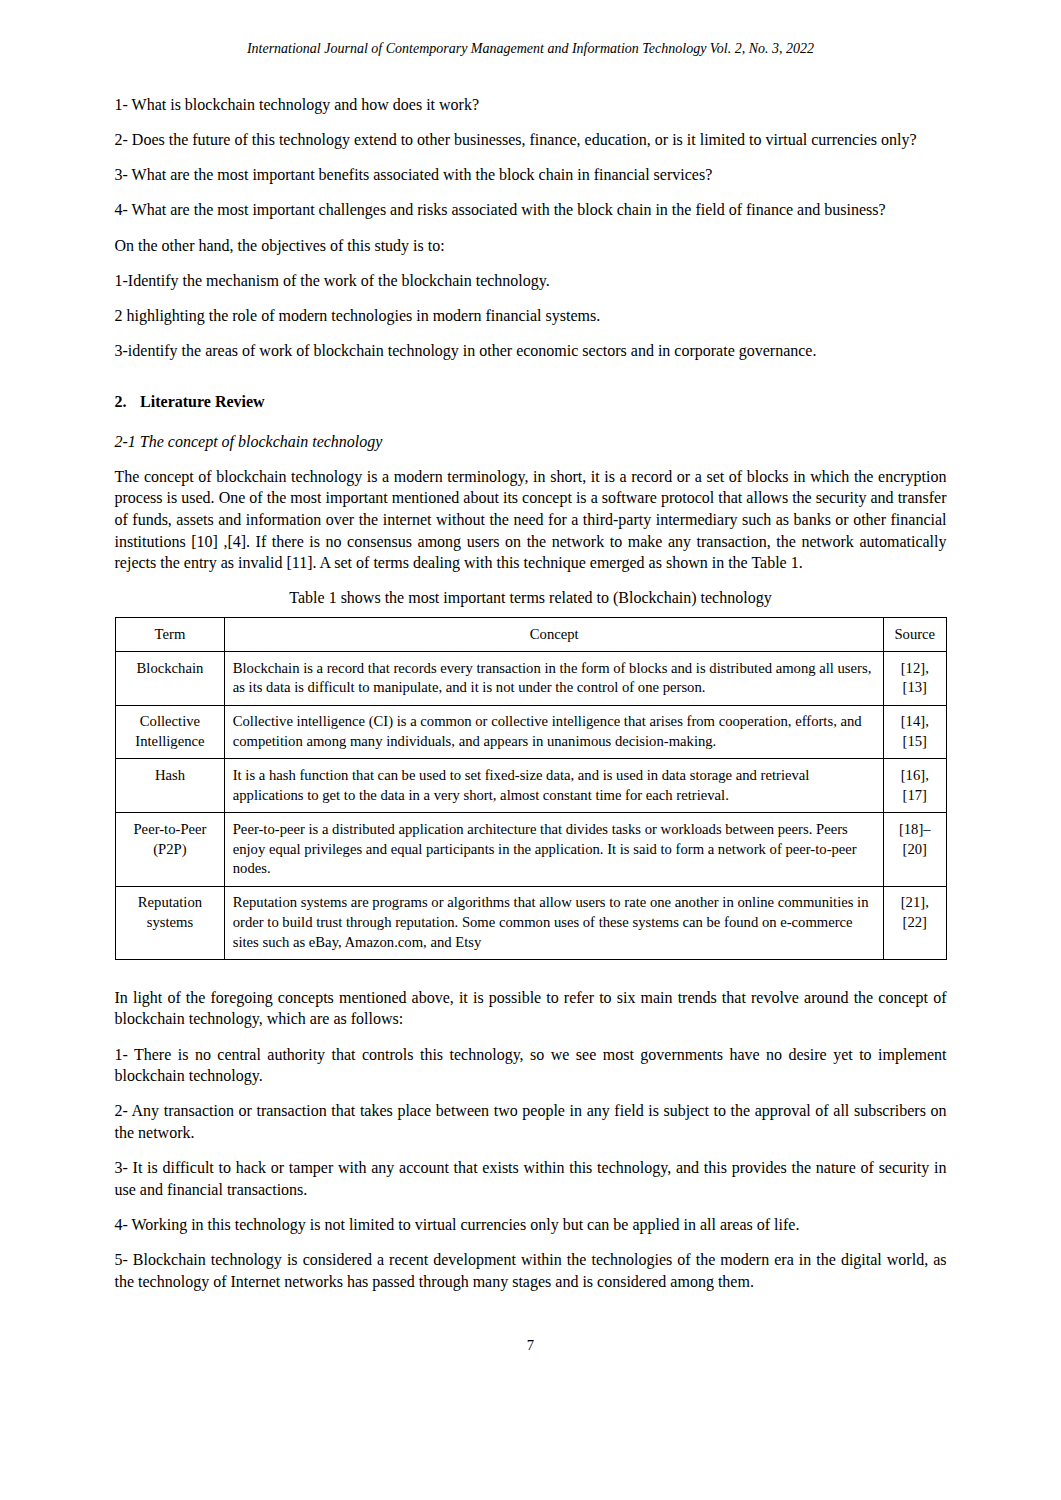International Journal of Contemporary Management and Information Technology Vol. 2, No. 3, 2022
1- What is blockchain technology and how does it work?
2- Does the future of this technology extend to other businesses, finance, education, or is it limited to virtual currencies only?
3- What are the most important benefits associated with the block chain in financial services?
4- What are the most important challenges and risks associated with the block chain in the field of finance and business?
On the other hand, the objectives of this study is to:
1-Identify the mechanism of the work of the blockchain technology.
2 highlighting the role of modern technologies in modern financial systems.
3-identify the areas of work of blockchain technology in other economic sectors and in corporate governance.
2. Literature Review
2-1 The concept of blockchain technology
The concept of blockchain technology is a modern terminology, in short, it is a record or a set of blocks in which the encryption process is used. One of the most important mentioned about its concept is a software protocol that allows the security and transfer of funds, assets and information over the internet without the need for a third-party intermediary such as banks or other financial institutions [10] ,[4]. If there is no consensus among users on the network to make any transaction, the network automatically rejects the entry as invalid [11]. A set of terms dealing with this technique emerged as shown in the Table 1.
Table 1 shows the most important terms related to (Blockchain) technology
| Term | Concept | Source |
| --- | --- | --- |
| Blockchain | Blockchain is a record that records every transaction in the form of blocks and is distributed among all users, as its data is difficult to manipulate, and it is not under the control of one person. | [12], [13] |
| Collective Intelligence | Collective intelligence (CI) is a common or collective intelligence that arises from cooperation, efforts, and competition among many individuals, and appears in unanimous decision-making. | [14], [15] |
| Hash | It is a hash function that can be used to set fixed-size data, and is used in data storage and retrieval applications to get to the data in a very short, almost constant time for each retrieval. | [16], [17] |
| Peer-to-Peer (P2P) | Peer-to-peer is a distributed application architecture that divides tasks or workloads between peers. Peers enjoy equal privileges and equal participants in the application. It is said to form a network of peer-to-peer nodes. | [18]–[20] |
| Reputation systems | Reputation systems are programs or algorithms that allow users to rate one another in online communities in order to build trust through reputation. Some common uses of these systems can be found on e-commerce sites such as eBay, Amazon.com, and Etsy | [21], [22] |
In light of the foregoing concepts mentioned above, it is possible to refer to six main trends that revolve around the concept of blockchain technology, which are as follows:
1- There is no central authority that controls this technology, so we see most governments have no desire yet to implement blockchain technology.
2- Any transaction or transaction that takes place between two people in any field is subject to the approval of all subscribers on the network.
3- It is difficult to hack or tamper with any account that exists within this technology, and this provides the nature of security in use and financial transactions.
4- Working in this technology is not limited to virtual currencies only but can be applied in all areas of life.
5- Blockchain technology is considered a recent development within the technologies of the modern era in the digital world, as the technology of Internet networks has passed through many stages and is considered among them.
7